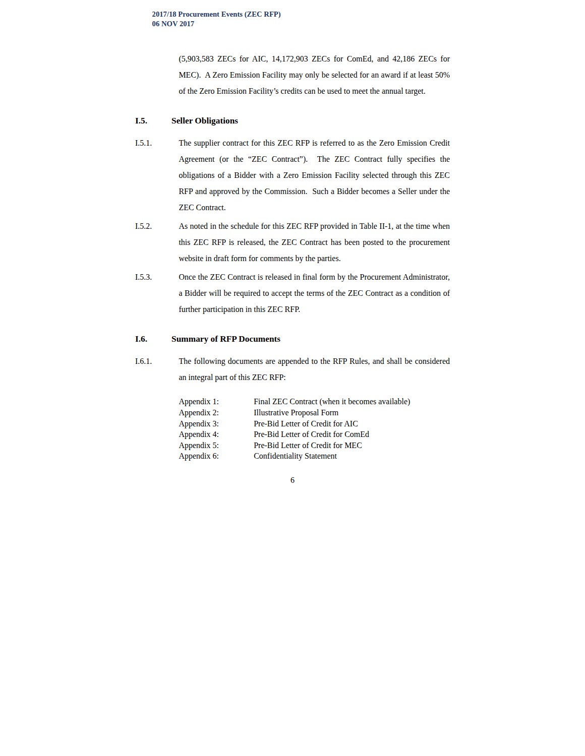2017/18 Procurement Events (ZEC RFP)
06 NOV 2017
(5,903,583 ZECs for AIC, 14,172,903 ZECs for ComEd, and 42,186 ZECs for MEC). A Zero Emission Facility may only be selected for an award if at least 50% of the Zero Emission Facility’s credits can be used to meet the annual target.
I.5. Seller Obligations
I.5.1.
The supplier contract for this ZEC RFP is referred to as the Zero Emission Credit Agreement (or the “ZEC Contract”). The ZEC Contract fully specifies the obligations of a Bidder with a Zero Emission Facility selected through this ZEC RFP and approved by the Commission. Such a Bidder becomes a Seller under the ZEC Contract.
I.5.2.
As noted in the schedule for this ZEC RFP provided in Table II-1, at the time when this ZEC RFP is released, the ZEC Contract has been posted to the procurement website in draft form for comments by the parties.
I.5.3.
Once the ZEC Contract is released in final form by the Procurement Administrator, a Bidder will be required to accept the terms of the ZEC Contract as a condition of further participation in this ZEC RFP.
I.6. Summary of RFP Documents
I.6.1.
The following documents are appended to the RFP Rules, and shall be considered an integral part of this ZEC RFP:
Appendix 1: Final ZEC Contract (when it becomes available)
Appendix 2: Illustrative Proposal Form
Appendix 3: Pre-Bid Letter of Credit for AIC
Appendix 4: Pre-Bid Letter of Credit for ComEd
Appendix 5: Pre-Bid Letter of Credit for MEC
Appendix 6: Confidentiality Statement
6